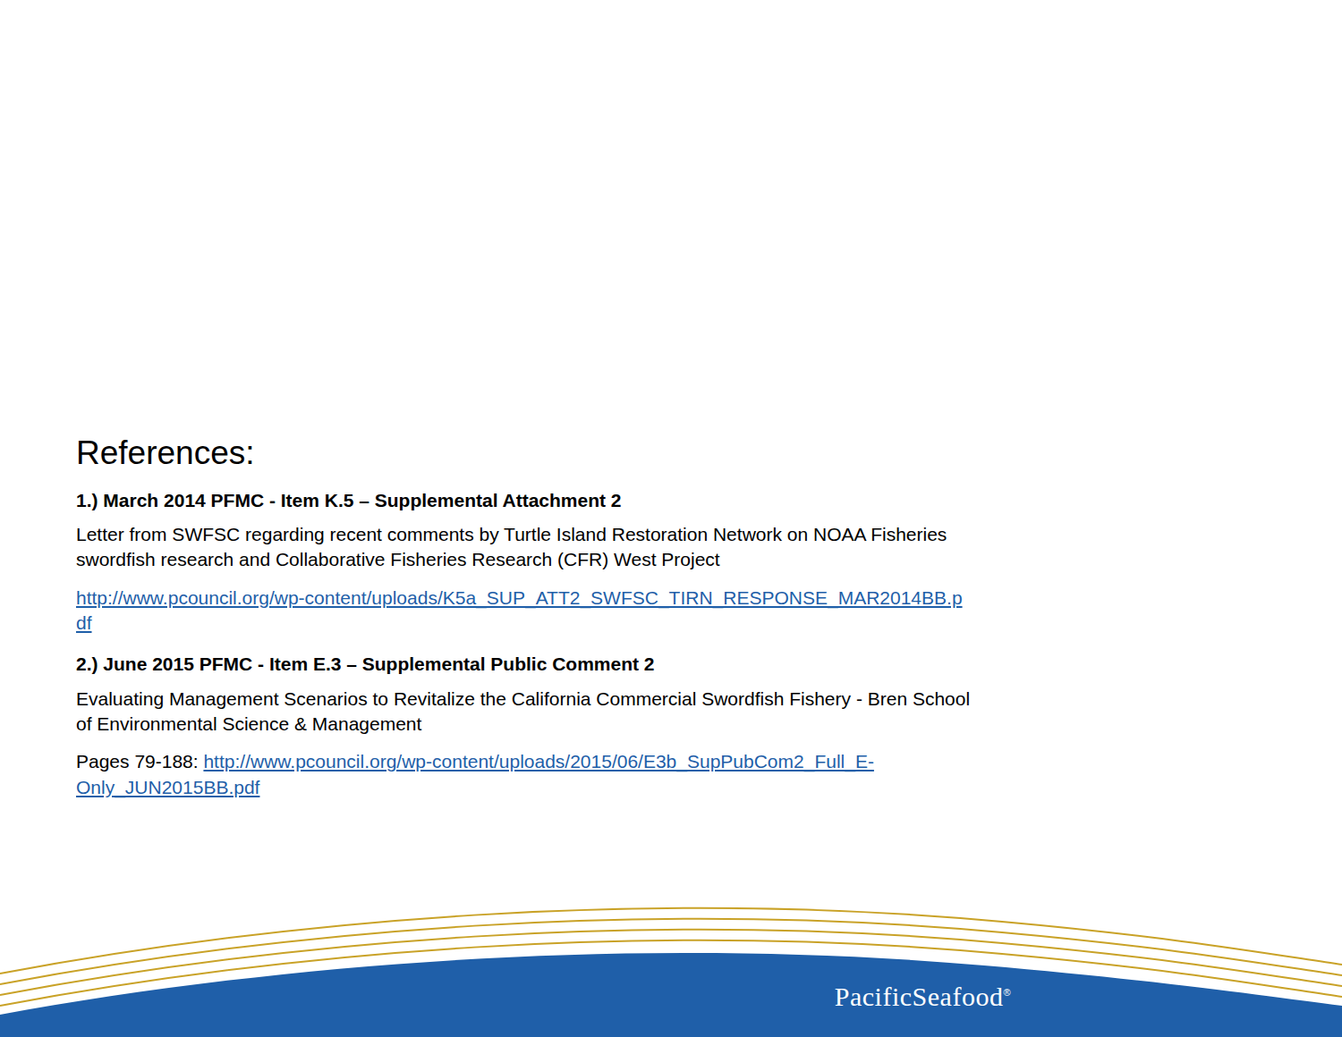References:
1.) March 2014 PFMC - Item K.5 – Supplemental Attachment 2
Letter from SWFSC regarding recent comments by Turtle Island Restoration Network on NOAA Fisheries swordfish research and Collaborative Fisheries Research (CFR) West Project
http://www.pcouncil.org/wp-content/uploads/K5a_SUP_ATT2_SWFSC_TIRN_RESPONSE_MAR2014BB.pdf
2.) June 2015 PFMC - Item E.3 – Supplemental Public Comment 2
Evaluating Management Scenarios to Revitalize the California Commercial Swordfish Fishery - Bren School of Environmental Science & Management
Pages 79-188: http://www.pcouncil.org/wp-content/uploads/2015/06/E3b_SupPubCom2_Full_E-Only_JUN2015BB.pdf
PacificSeafood®